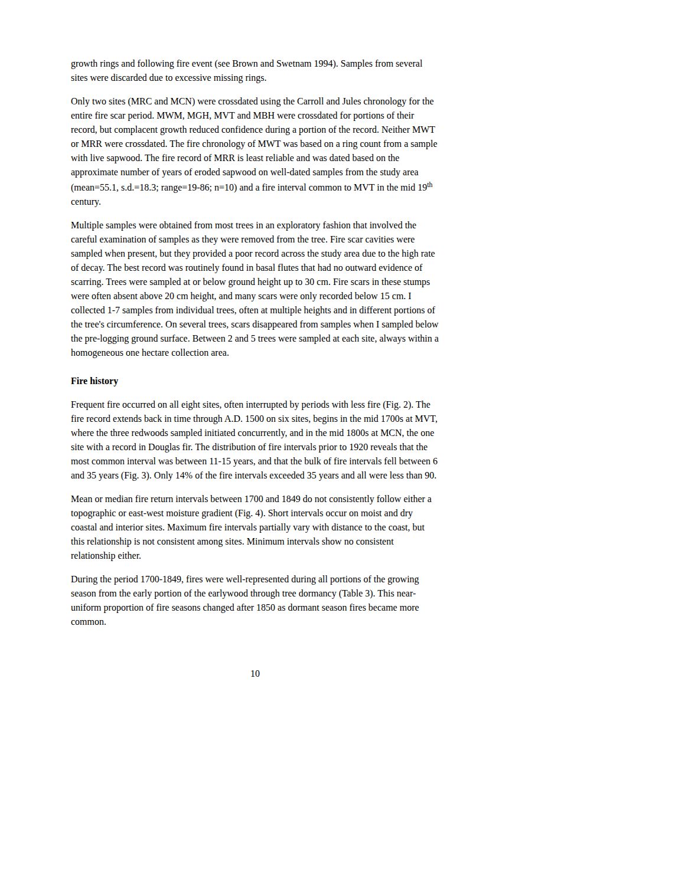growth rings and following fire event (see Brown and Swetnam 1994). Samples from several sites were discarded due to excessive missing rings.
Only two sites (MRC and MCN) were crossdated using the Carroll and Jules chronology for the entire fire scar period. MWM, MGH, MVT and MBH were crossdated for portions of their record, but complacent growth reduced confidence during a portion of the record. Neither MWT or MRR were crossdated. The fire chronology of MWT was based on a ring count from a sample with live sapwood. The fire record of MRR is least reliable and was dated based on the approximate number of years of eroded sapwood on well-dated samples from the study area (mean=55.1, s.d.=18.3; range=19-86; n=10) and a fire interval common to MVT in the mid 19th century.
Multiple samples were obtained from most trees in an exploratory fashion that involved the careful examination of samples as they were removed from the tree. Fire scar cavities were sampled when present, but they provided a poor record across the study area due to the high rate of decay. The best record was routinely found in basal flutes that had no outward evidence of scarring. Trees were sampled at or below ground height up to 30 cm. Fire scars in these stumps were often absent above 20 cm height, and many scars were only recorded below 15 cm. I collected 1-7 samples from individual trees, often at multiple heights and in different portions of the tree's circumference. On several trees, scars disappeared from samples when I sampled below the pre-logging ground surface. Between 2 and 5 trees were sampled at each site, always within a homogeneous one hectare collection area.
Fire history
Frequent fire occurred on all eight sites, often interrupted by periods with less fire (Fig. 2). The fire record extends back in time through A.D. 1500 on six sites, begins in the mid 1700s at MVT, where the three redwoods sampled initiated concurrently, and in the mid 1800s at MCN, the one site with a record in Douglas fir. The distribution of fire intervals prior to 1920 reveals that the most common interval was between 11-15 years, and that the bulk of fire intervals fell between 6 and 35 years (Fig. 3). Only 14% of the fire intervals exceeded 35 years and all were less than 90.
Mean or median fire return intervals between 1700 and 1849 do not consistently follow either a topographic or east-west moisture gradient (Fig. 4). Short intervals occur on moist and dry coastal and interior sites. Maximum fire intervals partially vary with distance to the coast, but this relationship is not consistent among sites. Minimum intervals show no consistent relationship either.
During the period 1700-1849, fires were well-represented during all portions of the growing season from the early portion of the earlywood through tree dormancy (Table 3). This near-uniform proportion of fire seasons changed after 1850 as dormant season fires became more common.
10